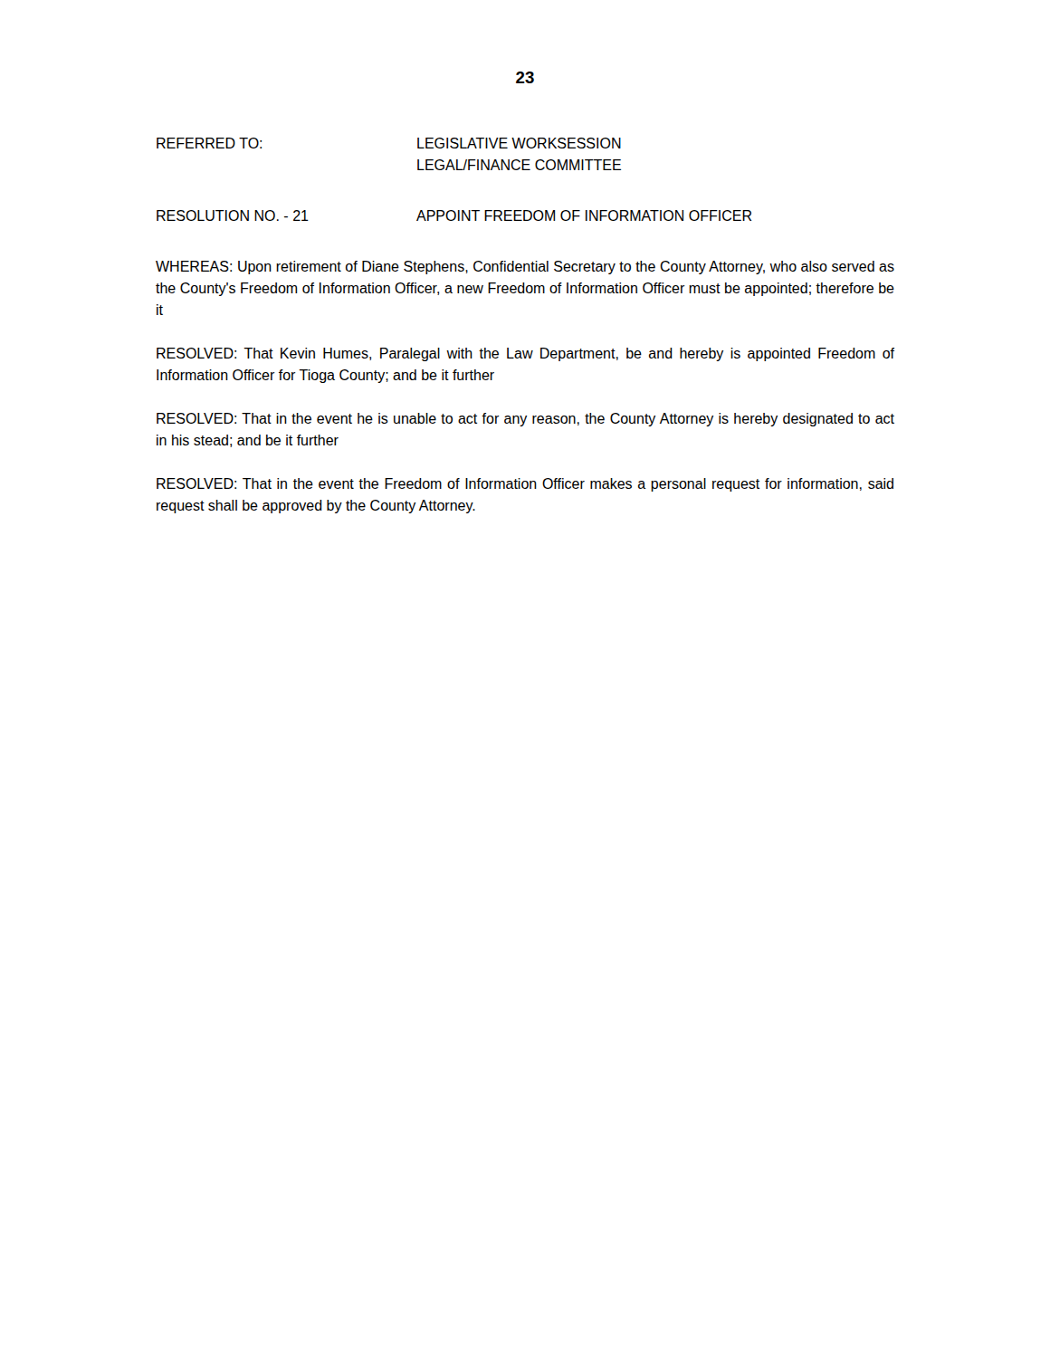23
REFERRED TO:
LEGISLATIVE WORKSESSION
LEGAL/FINANCE COMMITTEE
RESOLUTION NO. - 21
APPOINT FREEDOM OF INFORMATION OFFICER
WHEREAS: Upon retirement of Diane Stephens, Confidential Secretary to the County Attorney, who also served as the County's Freedom of Information Officer, a new Freedom of Information Officer must be appointed; therefore be it
RESOLVED: That Kevin Humes, Paralegal with the Law Department, be and hereby is appointed Freedom of Information Officer for Tioga County; and be it further
RESOLVED: That in the event he is unable to act for any reason, the County Attorney is hereby designated to act in his stead; and be it further
RESOLVED: That in the event the Freedom of Information Officer makes a personal request for information, said request shall be approved by the County Attorney.